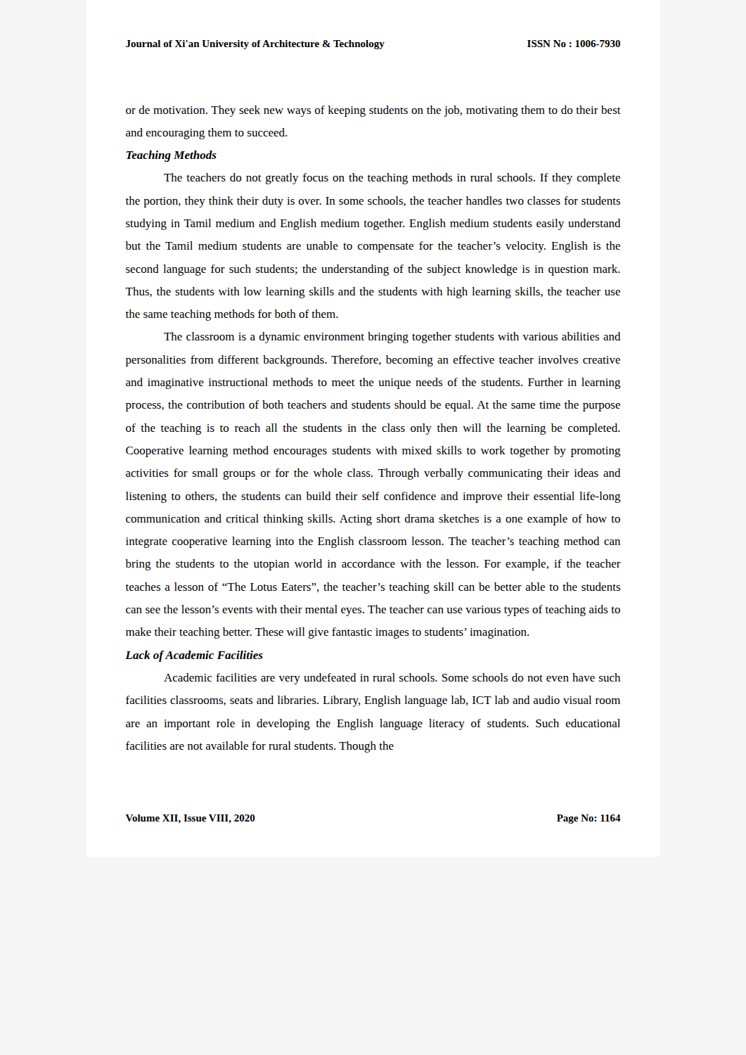Journal of Xi'an University of Architecture & Technology
ISSN No : 1006-7930
or de motivation. They seek new ways of keeping students on the job, motivating them to do their best and encouraging them to succeed.
Teaching Methods
The teachers do not greatly focus on the teaching methods in rural schools. If they complete the portion, they think their duty is over. In some schools, the teacher handles two classes for students studying in Tamil medium and English medium together. English medium students easily understand but the Tamil medium students are unable to compensate for the teacher’s velocity. English is the second language for such students; the understanding of the subject knowledge is in question mark. Thus, the students with low learning skills and the students with high learning skills, the teacher use the same teaching methods for both of them.
The classroom is a dynamic environment bringing together students with various abilities and personalities from different backgrounds. Therefore, becoming an effective teacher involves creative and imaginative instructional methods to meet the unique needs of the students. Further in learning process, the contribution of both teachers and students should be equal. At the same time the purpose of the teaching is to reach all the students in the class only then will the learning be completed. Cooperative learning method encourages students with mixed skills to work together by promoting activities for small groups or for the whole class. Through verbally communicating their ideas and listening to others, the students can build their self confidence and improve their essential life-long communication and critical thinking skills. Acting short drama sketches is a one example of how to integrate cooperative learning into the English classroom lesson. The teacher’s teaching method can bring the students to the utopian world in accordance with the lesson. For example, if the teacher teaches a lesson of “The Lotus Eaters”, the teacher’s teaching skill can be better able to the students can see the lesson’s events with their mental eyes. The teacher can use various types of teaching aids to make their teaching better. These will give fantastic images to students’ imagination.
Lack of Academic Facilities
Academic facilities are very undefeated in rural schools. Some schools do not even have such facilities classrooms, seats and libraries. Library, English language lab, ICT lab and audio visual room are an important role in developing the English language literacy of students. Such educational facilities are not available for rural students. Though the
Volume XII, Issue VIII, 2020
Page No: 1164